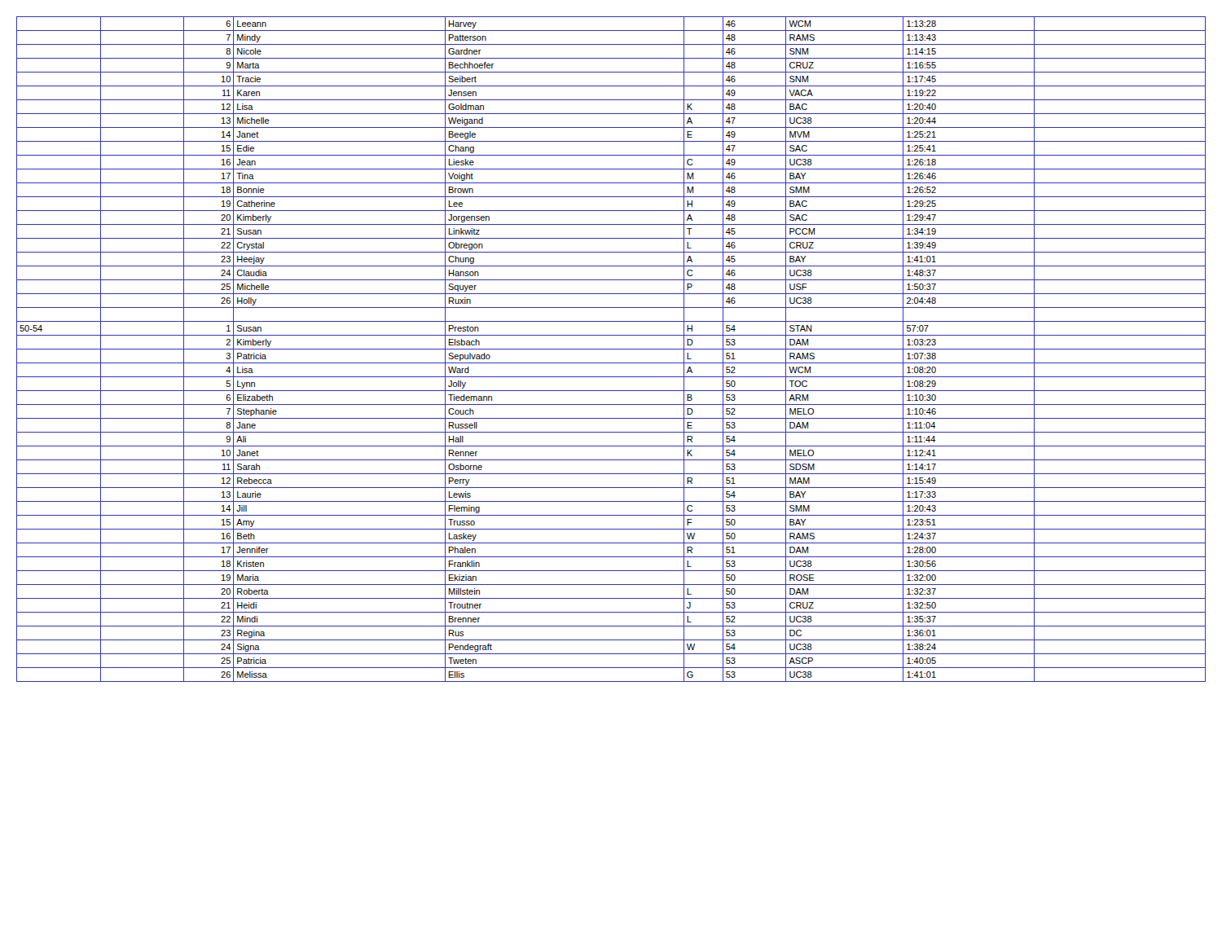| | | 6 | Leeann | Harvey | | 46 | WCM | 1:13:28 | |
| | | 7 | Mindy | Patterson | | 48 | RAMS | 1:13:43 | |
| | | 8 | Nicole | Gardner | | 46 | SNM | 1:14:15 | |
| | | 9 | Marta | Bechhoefer | | 48 | CRUZ | 1:16:55 | |
| | | 10 | Tracie | Seibert | | 46 | SNM | 1:17:45 | |
| | | 11 | Karen | Jensen | | 49 | VACA | 1:19:22 | |
| | | 12 | Lisa | Goldman | K | 48 | BAC | 1:20:40 | |
| | | 13 | Michelle | Weigand | A | 47 | UC38 | 1:20:44 | |
| | | 14 | Janet | Beegle | E | 49 | MVM | 1:25:21 | |
| | | 15 | Edie | Chang | | 47 | SAC | 1:25:41 | |
| | | 16 | Jean | Lieske | C | 49 | UC38 | 1:26:18 | |
| | | 17 | Tina | Voight | M | 46 | BAY | 1:26:46 | |
| | | 18 | Bonnie | Brown | M | 48 | SMM | 1:26:52 | |
| | | 19 | Catherine | Lee | H | 49 | BAC | 1:29:25 | |
| | | 20 | Kimberly | Jorgensen | A | 48 | SAC | 1:29:47 | |
| | | 21 | Susan | Linkwitz | T | 45 | PCCM | 1:34:19 | |
| | | 22 | Crystal | Obregon | L | 46 | CRUZ | 1:39:49 | |
| | | 23 | Heejay | Chung | A | 45 | BAY | 1:41:01 | |
| | | 24 | Claudia | Hanson | C | 46 | UC38 | 1:48:37 | |
| | | 25 | Michelle | Squyer | P | 48 | USF | 1:50:37 | |
| | | 26 | Holly | Ruxin | | 46 | UC38 | 2:04:48 | |
| 50-54 | | 1 | Susan | Preston | H | 54 | STAN | 57:07 | |
| | | 2 | Kimberly | Elsbach | D | 53 | DAM | 1:03:23 | |
| | | 3 | Patricia | Sepulvado | L | 51 | RAMS | 1:07:38 | |
| | | 4 | Lisa | Ward | A | 52 | WCM | 1:08:20 | |
| | | 5 | Lynn | Jolly | | 50 | TOC | 1:08:29 | |
| | | 6 | Elizabeth | Tiedemann | B | 53 | ARM | 1:10:30 | |
| | | 7 | Stephanie | Couch | D | 52 | MELO | 1:10:46 | |
| | | 8 | Jane | Russell | E | 53 | DAM | 1:11:04 | |
| | | 9 | Ali | Hall | R | 54 | | 1:11:44 | |
| | | 10 | Janet | Renner | K | 54 | MELO | 1:12:41 | |
| | | 11 | Sarah | Osborne | | 53 | SDSM | 1:14:17 | |
| | | 12 | Rebecca | Perry | R | 51 | MAM | 1:15:49 | |
| | | 13 | Laurie | Lewis | | 54 | BAY | 1:17:33 | |
| | | 14 | Jill | Fleming | C | 53 | SMM | 1:20:43 | |
| | | 15 | Amy | Trusso | F | 50 | BAY | 1:23:51 | |
| | | 16 | Beth | Laskey | W | 50 | RAMS | 1:24:37 | |
| | | 17 | Jennifer | Phalen | R | 51 | DAM | 1:28:00 | |
| | | 18 | Kristen | Franklin | L | 53 | UC38 | 1:30:56 | |
| | | 19 | Maria | Ekizian | | 50 | ROSE | 1:32:00 | |
| | | 20 | Roberta | Millstein | L | 50 | DAM | 1:32:37 | |
| | | 21 | Heidi | Troutner | J | 53 | CRUZ | 1:32:50 | |
| | | 22 | Mindi | Brenner | L | 52 | UC38 | 1:35:37 | |
| | | 23 | Regina | Rus | | 53 | DC | 1:36:01 | |
| | | 24 | Signa | Pendegraft | W | 54 | UC38 | 1:38:24 | |
| | | 25 | Patricia | Tweten | | 53 | ASCP | 1:40:05 | |
| | | 26 | Melissa | Ellis | G | 53 | UC38 | 1:41:01 | |